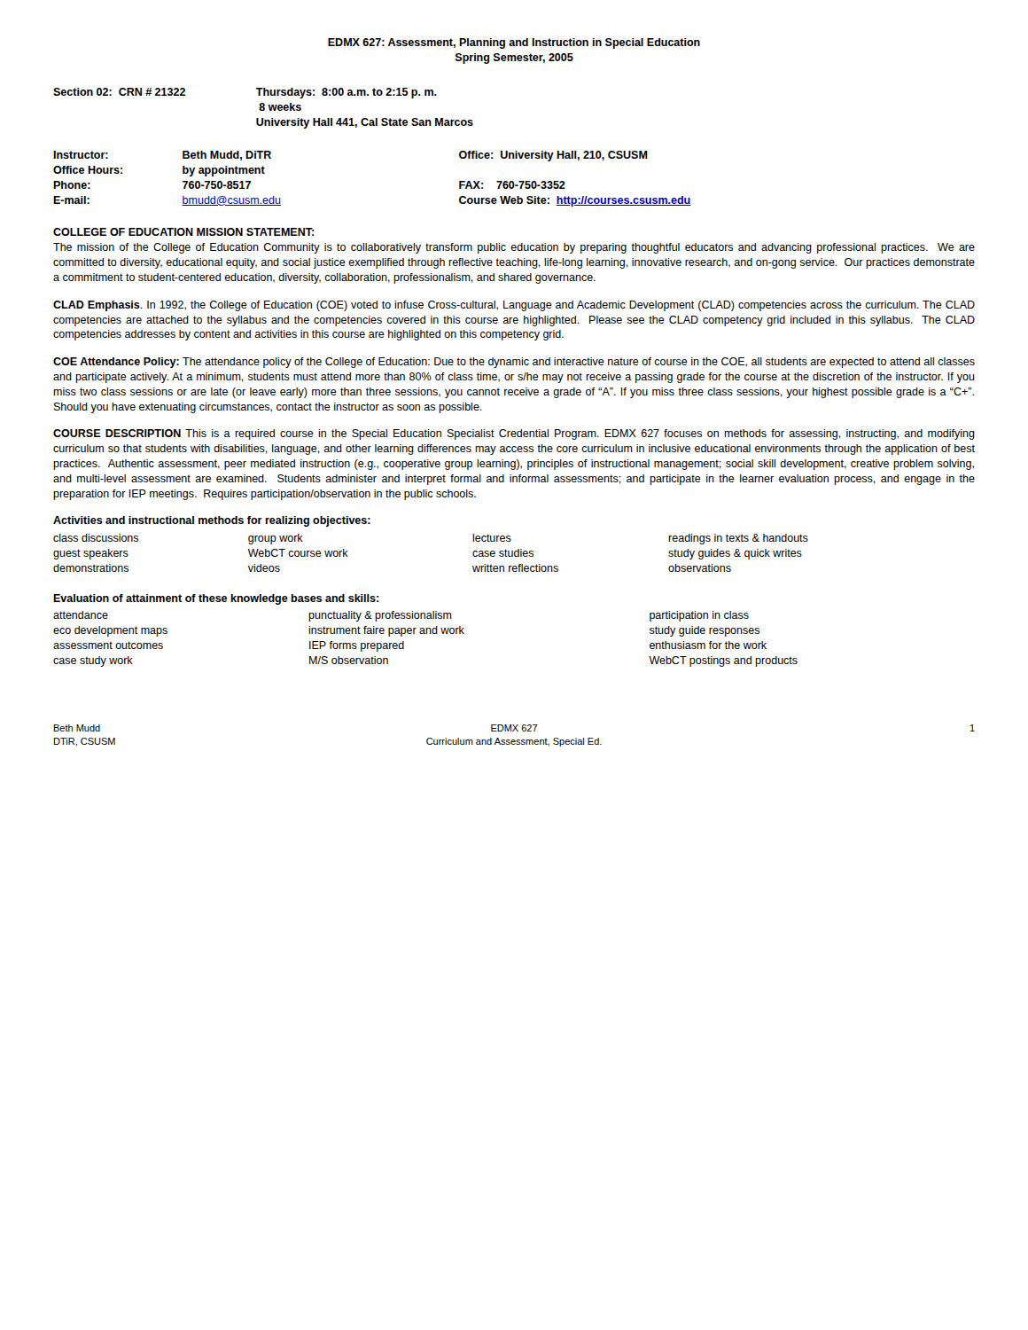EDMX 627: Assessment, Planning and Instruction in Special Education
Spring Semester, 2005
| Section 02: CRN # 21322 | Thursdays: 8:00 a.m. to 2:15 p. m. |
| | 8 weeks |
| | University Hall 441, Cal State San Marcos |
| Instructor: | Beth Mudd, DiTR | Office: University Hall, 210, CSUSM |
| Office Hours: | by appointment | |
| Phone: | 760-750-8517 | FAX: 760-750-3352 |
| E-mail: | bmudd@csusm.edu | Course Web Site: http://courses.csusm.edu |
COLLEGE OF EDUCATION MISSION STATEMENT:
The mission of the College of Education Community is to collaboratively transform public education by preparing thoughtful educators and advancing professional practices. We are committed to diversity, educational equity, and social justice exemplified through reflective teaching, life-long learning, innovative research, and on-gong service. Our practices demonstrate a commitment to student-centered education, diversity, collaboration, professionalism, and shared governance.
CLAD Emphasis. In 1992, the College of Education (COE) voted to infuse Cross-cultural, Language and Academic Development (CLAD) competencies across the curriculum. The CLAD competencies are attached to the syllabus and the competencies covered in this course are highlighted. Please see the CLAD competency grid included in this syllabus. The CLAD competencies addresses by content and activities in this course are highlighted on this competency grid.
COE Attendance Policy: The attendance policy of the College of Education: Due to the dynamic and interactive nature of course in the COE, all students are expected to attend all classes and participate actively. At a minimum, students must attend more than 80% of class time, or s/he may not receive a passing grade for the course at the discretion of the instructor. If you miss two class sessions or are late (or leave early) more than three sessions, you cannot receive a grade of “A”. If you miss three class sessions, your highest possible grade is a “C+”. Should you have extenuating circumstances, contact the instructor as soon as possible.
COURSE DESCRIPTION This is a required course in the Special Education Specialist Credential Program. EDMX 627 focuses on methods for assessing, instructing, and modifying curriculum so that students with disabilities, language, and other learning differences may access the core curriculum in inclusive educational environments through the application of best practices. Authentic assessment, peer mediated instruction (e.g., cooperative group learning), principles of instructional management; social skill development, creative problem solving, and multi-level assessment are examined. Students administer and interpret formal and informal assessments; and participate in the learner evaluation process, and engage in the preparation for IEP meetings. Requires participation/observation in the public schools.
Activities and instructional methods for realizing objectives:
| class discussions | group work | lectures | readings in texts & handouts |
| guest speakers | WebCT course work | case studies | study guides & quick writes |
| demonstrations | videos | written reflections | observations |
Evaluation of attainment of these knowledge bases and skills:
| attendance | punctuality & professionalism | participation in class |
| eco development maps | instrument faire paper and work | study guide responses |
| assessment outcomes | IEP forms prepared | enthusiasm for the work |
| case study work | M/S observation | WebCT postings and products |
| Beth Mudd | EDMX 627 | 1 |
| DTiR, CSUSM | Curriculum and Assessment, Special Ed. | |